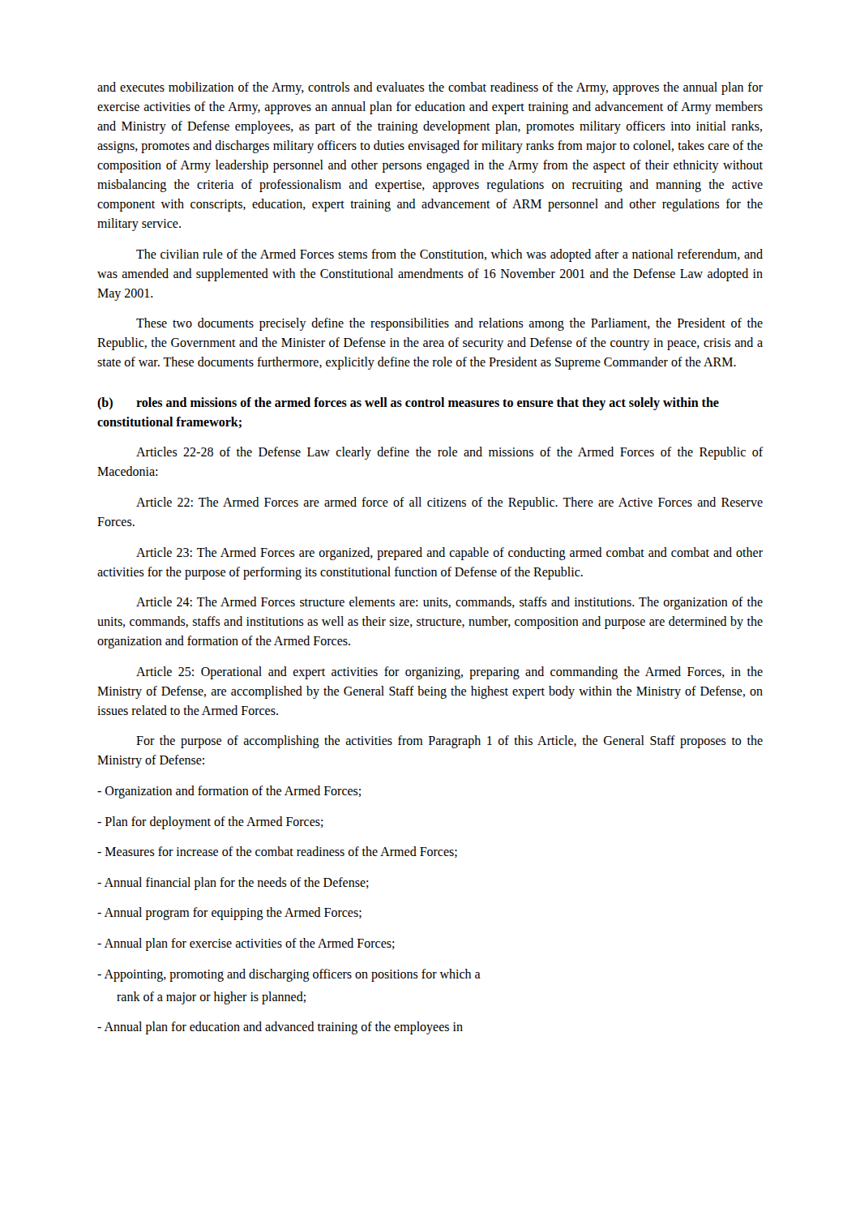and executes mobilization of the Army, controls and evaluates the combat readiness of the Army, approves the annual plan for exercise activities of the Army, approves an annual plan for education and expert training and advancement of Army members and Ministry of Defense employees, as part of the training development plan, promotes military officers into initial ranks, assigns, promotes and discharges military officers to duties envisaged for military ranks from major to colonel, takes care of the composition of Army leadership personnel and other persons engaged in the Army from the aspect of their ethnicity without misbalancing the criteria of professionalism and expertise, approves regulations on recruiting and manning the active component with conscripts, education, expert training and advancement of ARM personnel and other regulations for the military service.
The civilian rule of the Armed Forces stems from the Constitution, which was adopted after a national referendum, and was amended and supplemented with the Constitutional amendments of 16 November 2001 and the Defense Law adopted in May 2001.
These two documents precisely define the responsibilities and relations among the Parliament, the President of the Republic, the Government and the Minister of Defense in the area of security and Defense of the country in peace, crisis and a state of war. These documents furthermore, explicitly define the role of the President as Supreme Commander of the ARM.
(b) roles and missions of the armed forces as well as control measures to ensure that they act solely within the constitutional framework;
Articles 22-28 of the Defense Law clearly define the role and missions of the Armed Forces of the Republic of Macedonia:
Article 22: The Armed Forces are armed force of all citizens of the Republic. There are Active Forces and Reserve Forces.
Article 23: The Armed Forces are organized, prepared and capable of conducting armed combat and combat and other activities for the purpose of performing its constitutional function of Defense of the Republic.
Article 24: The Armed Forces structure elements are: units, commands, staffs and institutions. The organization of the units, commands, staffs and institutions as well as their size, structure, number, composition and purpose are determined by the organization and formation of the Armed Forces.
Article 25: Operational and expert activities for organizing, preparing and commanding the Armed Forces, in the Ministry of Defense, are accomplished by the General Staff being the highest expert body within the Ministry of Defense, on issues related to the Armed Forces.
For the purpose of accomplishing the activities from Paragraph 1 of this Article, the General Staff proposes to the Ministry of Defense:
- Organization and formation of the Armed Forces;
- Plan for deployment of the Armed Forces;
- Measures for increase of the combat readiness of the Armed Forces;
- Annual financial plan for the needs of the Defense;
- Annual program for equipping the Armed Forces;
- Annual plan for exercise activities of the Armed Forces;
- Appointing, promoting and discharging officers on positions for which a
rank of a major or higher is planned;
- Annual plan for education and advanced training of the employees in